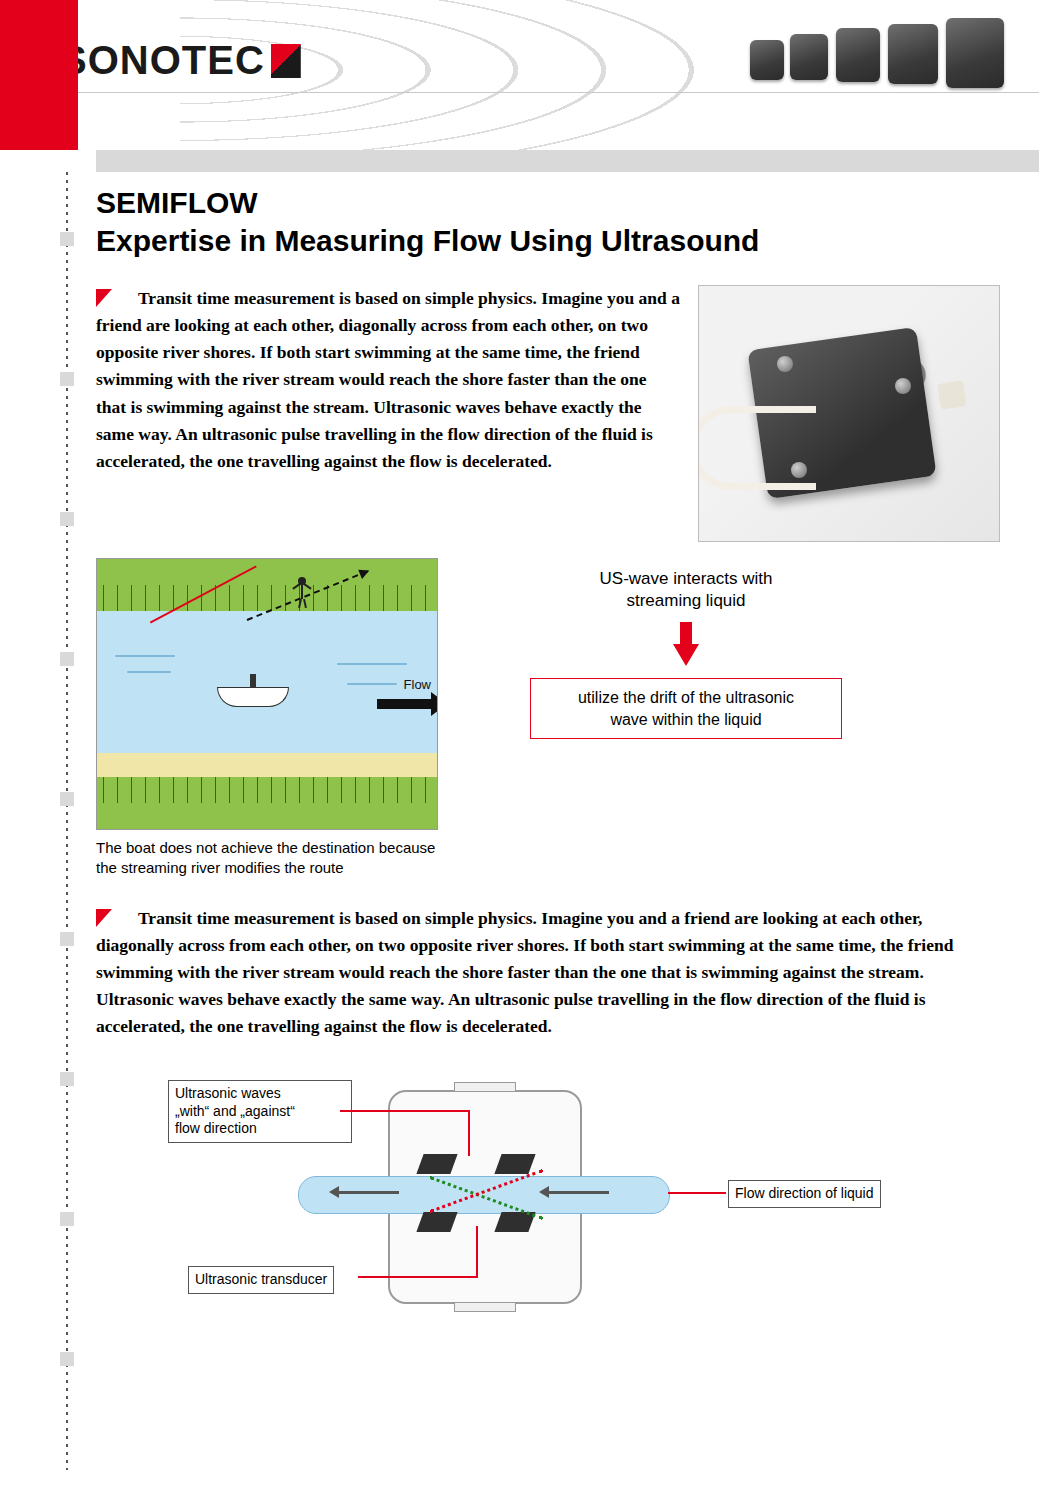SONOTEC
SEMIFLOW
Expertise in Measuring Flow Using Ultrasound
Transit time measurement is based on simple physics. Imagine you and a friend are looking at each other, diagonally across from each other, on two opposite river shores. If both start swimming at the same time, the friend swimming with the river stream would reach the shore faster than the one that is swimming against the stream. Ultrasonic waves behave exactly the same way. An ultrasonic pulse travelling in the flow direction of the fluid is accelerated, the one travelling against the flow is decelerated.
Flow
The boat does not achieve the destination because
the streaming river modifies the route
US-wave interacts with
streaming liquid
utilize the drift of the ultrasonic
wave within the liquid
Transit time measurement is based on simple physics. Imagine you and a friend are looking at each other, diagonally across from each other, on two opposite river shores. If both start swimming at the same time, the friend swimming with the river stream would reach the shore faster than the one that is swimming against the stream. Ultrasonic waves behave exactly the same way. An ultrasonic pulse travelling in the flow direction of the fluid is accelerated, the one travelling against the flow is decelerated.
Ultrasonic waves
„with“ and „against“
flow direction
Flow direction of liquid
Ultrasonic transducer